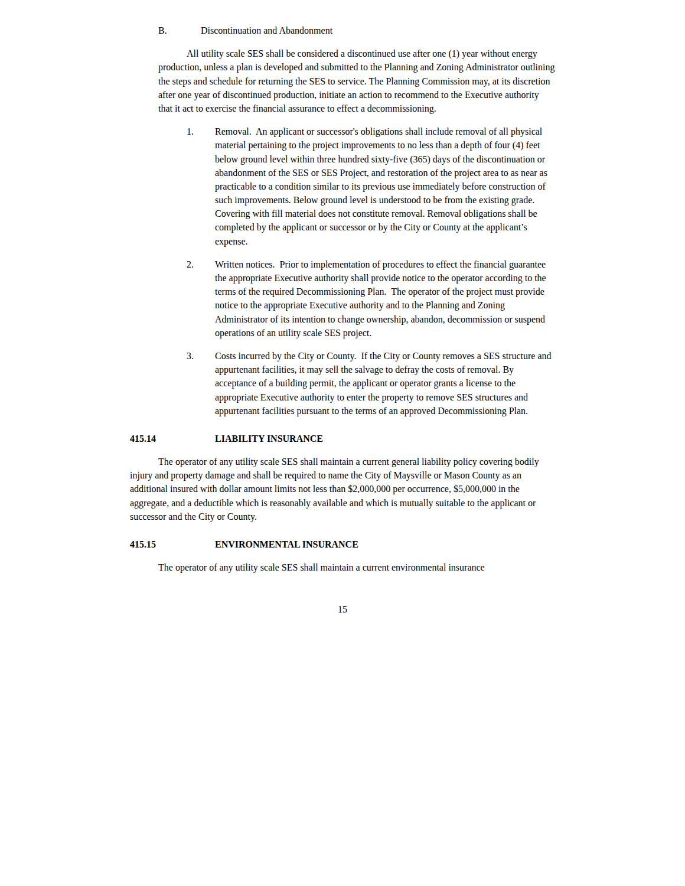B. Discontinuation and Abandonment
All utility scale SES shall be considered a discontinued use after one (1) year without energy production, unless a plan is developed and submitted to the Planning and Zoning Administrator outlining the steps and schedule for returning the SES to service. The Planning Commission may, at its discretion after one year of discontinued production, initiate an action to recommend to the Executive authority that it act to exercise the financial assurance to effect a decommissioning.
1. Removal. An applicant or successor's obligations shall include removal of all physical material pertaining to the project improvements to no less than a depth of four (4) feet below ground level within three hundred sixty-five (365) days of the discontinuation or abandonment of the SES or SES Project, and restoration of the project area to as near as practicable to a condition similar to its previous use immediately before construction of such improvements. Below ground level is understood to be from the existing grade. Covering with fill material does not constitute removal. Removal obligations shall be completed by the applicant or successor or by the City or County at the applicant’s expense.
2. Written notices. Prior to implementation of procedures to effect the financial guarantee the appropriate Executive authority shall provide notice to the operator according to the terms of the required Decommissioning Plan. The operator of the project must provide notice to the appropriate Executive authority and to the Planning and Zoning Administrator of its intention to change ownership, abandon, decommission or suspend operations of an utility scale SES project.
3. Costs incurred by the City or County. If the City or County removes a SES structure and appurtenant facilities, it may sell the salvage to defray the costs of removal. By acceptance of a building permit, the applicant or operator grants a license to the appropriate Executive authority to enter the property to remove SES structures and appurtenant facilities pursuant to the terms of an approved Decommissioning Plan.
415.14 LIABILITY INSURANCE
The operator of any utility scale SES shall maintain a current general liability policy covering bodily injury and property damage and shall be required to name the City of Maysville or Mason County as an additional insured with dollar amount limits not less than $2,000,000 per occurrence, $5,000,000 in the aggregate, and a deductible which is reasonably available and which is mutually suitable to the applicant or successor and the City or County.
415.15 ENVIRONMENTAL INSURANCE
The operator of any utility scale SES shall maintain a current environmental insurance
15